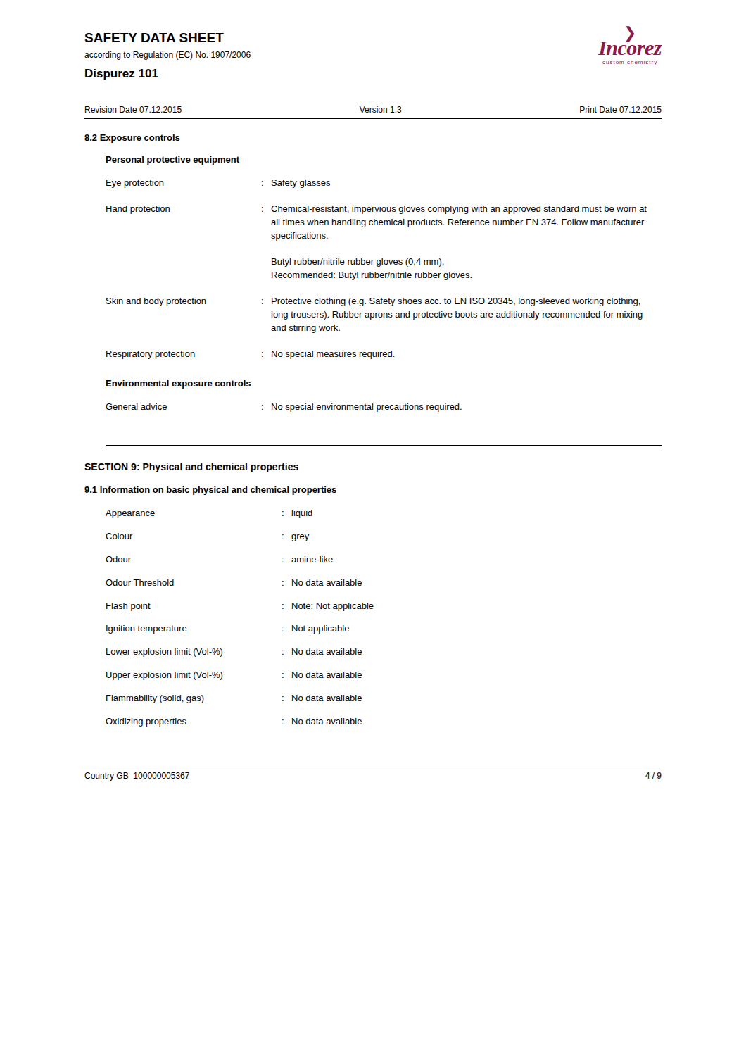SAFETY DATA SHEET
according to Regulation (EC) No. 1907/2006
Dispurez 101
❯
Incorez
custom chemistry
Revision Date 07.12.2015 Version 1.3 Print Date 07.12.2015
8.2 Exposure controls
Personal protective equipment
| Eye protection | : | Safety glasses |
| Hand protection | : | Chemical-resistant, impervious gloves complying with an approved standard must be worn at all times when handling chemical products. Reference number EN 374. Follow manufacturer specifications. Butyl rubber/nitrile rubber gloves (0,4 mm), Recommended: Butyl rubber/nitrile rubber gloves. |
| Skin and body protection | : | Protective clothing (e.g. Safety shoes acc. to EN ISO 20345, long-sleeved working clothing, long trousers). Rubber aprons and protective boots are additionaly recommended for mixing and stirring work. |
| Respiratory protection | : | No special measures required. |
Environmental exposure controls
| General advice | : | No special environmental precautions required. |
SECTION 9: Physical and chemical properties
9.1 Information on basic physical and chemical properties
| Appearance | : | liquid |
| Colour | : | grey |
| Odour | : | amine-like |
| Odour Threshold | : | No data available |
| Flash point | : | Note: Not applicable |
| Ignition temperature | : | Not applicable |
| Lower explosion limit (Vol-%) | : | No data available |
| Upper explosion limit (Vol-%) | : | No data available |
| Flammability (solid, gas) | : | No data available |
| Oxidizing properties | : | No data available |
Country GB 100000005367 4 / 9